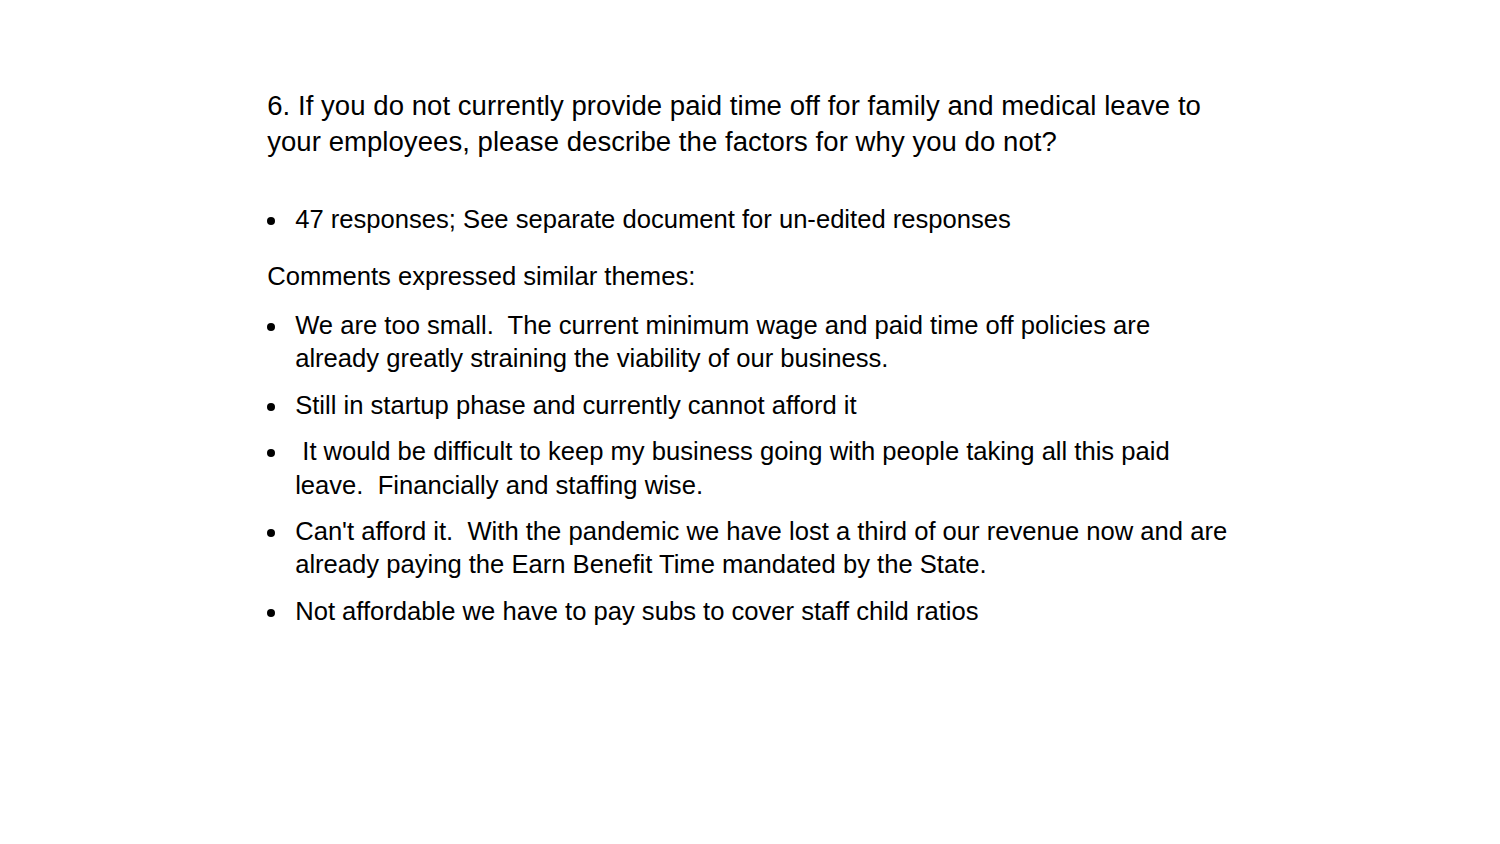6. If you do not currently provide paid time off for family and medical leave to your employees, please describe the factors for why you do not?
47 responses; See separate document for un-edited responses
Comments expressed similar themes:
We are too small. The current minimum wage and paid time off policies are already greatly straining the viability of our business.
Still in startup phase and currently cannot afford it
It would be difficult to keep my business going with people taking all this paid leave. Financially and staffing wise.
Can't afford it. With the pandemic we have lost a third of our revenue now and are already paying the Earn Benefit Time mandated by the State.
Not affordable we have to pay subs to cover staff child ratios